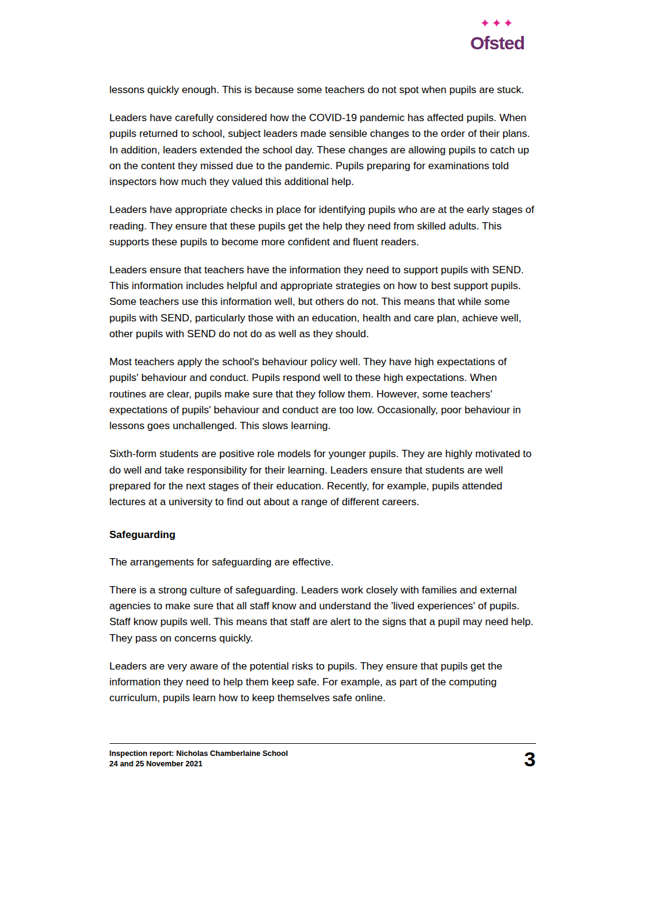✦✦✦ Ofsted
lessons quickly enough. This is because some teachers do not spot when pupils are stuck.
Leaders have carefully considered how the COVID-19 pandemic has affected pupils. When pupils returned to school, subject leaders made sensible changes to the order of their plans. In addition, leaders extended the school day. These changes are allowing pupils to catch up on the content they missed due to the pandemic. Pupils preparing for examinations told inspectors how much they valued this additional help.
Leaders have appropriate checks in place for identifying pupils who are at the early stages of reading. They ensure that these pupils get the help they need from skilled adults. This supports these pupils to become more confident and fluent readers.
Leaders ensure that teachers have the information they need to support pupils with SEND. This information includes helpful and appropriate strategies on how to best support pupils. Some teachers use this information well, but others do not. This means that while some pupils with SEND, particularly those with an education, health and care plan, achieve well, other pupils with SEND do not do as well as they should.
Most teachers apply the school's behaviour policy well. They have high expectations of pupils' behaviour and conduct. Pupils respond well to these high expectations. When routines are clear, pupils make sure that they follow them. However, some teachers' expectations of pupils' behaviour and conduct are too low. Occasionally, poor behaviour in lessons goes unchallenged. This slows learning.
Sixth-form students are positive role models for younger pupils. They are highly motivated to do well and take responsibility for their learning. Leaders ensure that students are well prepared for the next stages of their education. Recently, for example, pupils attended lectures at a university to find out about a range of different careers.
Safeguarding
The arrangements for safeguarding are effective.
There is a strong culture of safeguarding. Leaders work closely with families and external agencies to make sure that all staff know and understand the 'lived experiences' of pupils. Staff know pupils well. This means that staff are alert to the signs that a pupil may need help. They pass on concerns quickly.
Leaders are very aware of the potential risks to pupils. They ensure that pupils get the information they need to help them keep safe. For example, as part of the computing curriculum, pupils learn how to keep themselves safe online.
Inspection report: Nicholas Chamberlaine School
24 and 25 November 2021
3